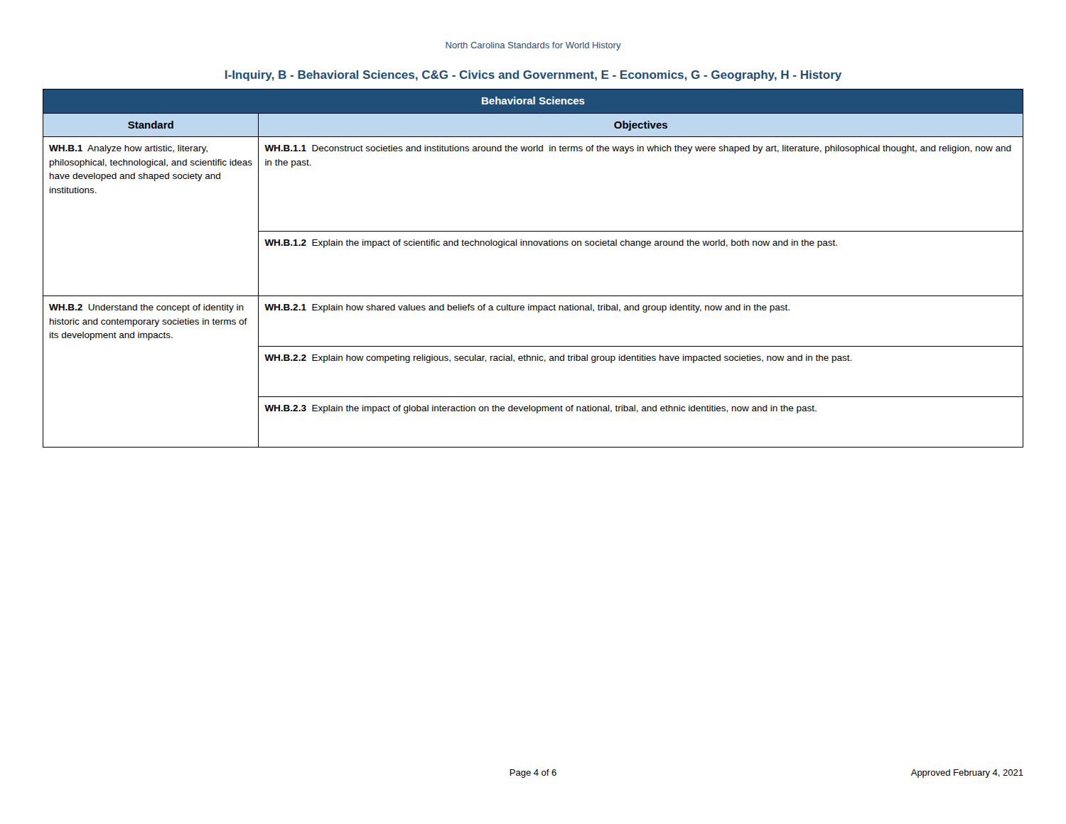North Carolina Standards for World History
I-Inquiry, B - Behavioral Sciences, C&G - Civics and Government, E - Economics, G - Geography, H - History
| Behavioral Sciences |
| Standard | Objectives |
| WH.B.1 Analyze how artistic, literary, philosophical, technological, and scientific ideas have developed and shaped society and institutions. | WH.B.1.1 Deconstruct societies and institutions around the world in terms of the ways in which they were shaped by art, literature, philosophical thought, and religion, now and in the past. |
| WH.B.1.2 Explain the impact of scientific and technological innovations on societal change around the world, both now and in the past. |
| WH.B.2 Understand the concept of identity in historic and contemporary societies in terms of its development and impacts. | WH.B.2.1 Explain how shared values and beliefs of a culture impact national, tribal, and group identity, now and in the past. |
| WH.B.2.2 Explain how competing religious, secular, racial, ethnic, and tribal group identities have impacted societies, now and in the past. |
| WH.B.2.3 Explain the impact of global interaction on the development of national, tribal, and ethnic identities, now and in the past. |
Page 4 of 6
Approved February 4, 2021